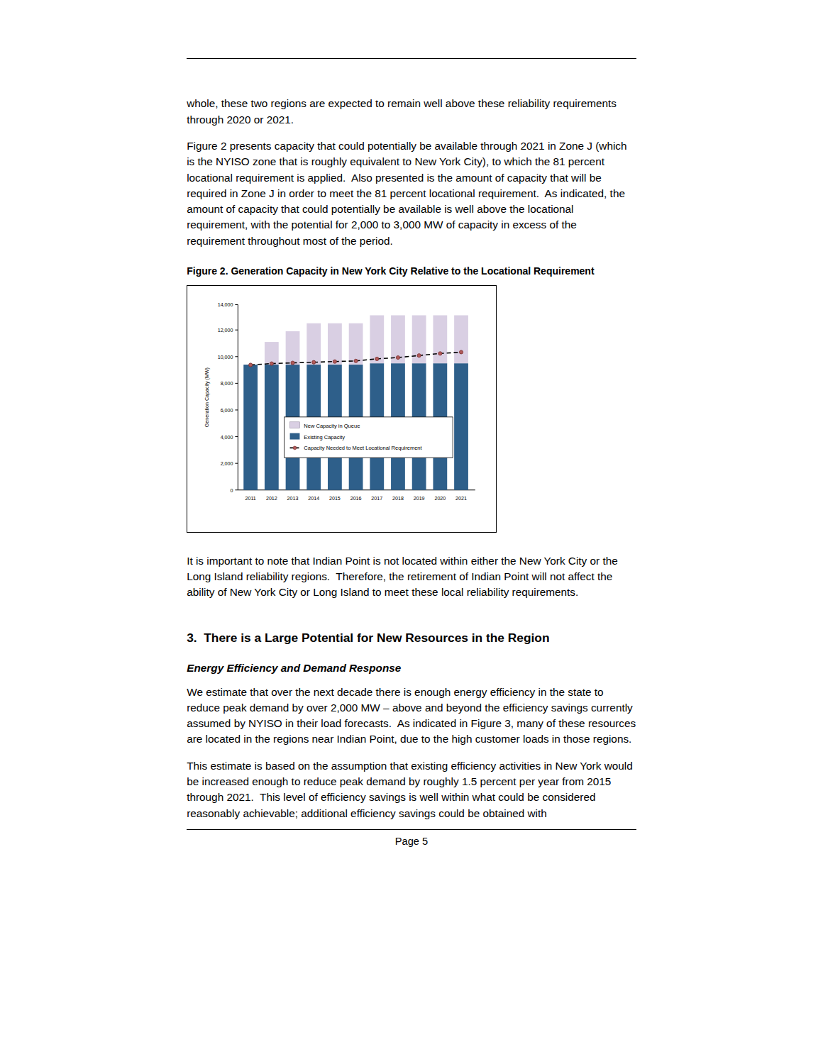whole, these two regions are expected to remain well above these reliability requirements through 2020 or 2021.
Figure 2 presents capacity that could potentially be available through 2021 in Zone J (which is the NYISO zone that is roughly equivalent to New York City), to which the 81 percent locational requirement is applied. Also presented is the amount of capacity that will be required in Zone J in order to meet the 81 percent locational requirement. As indicated, the amount of capacity that could potentially be available is well above the locational requirement, with the potential for 2,000 to 3,000 MW of capacity in excess of the requirement throughout most of the period.
Figure 2. Generation Capacity in New York City Relative to the Locational Requirement
0 2,000 4,000 6,000 8,000 10,000 12,000 14,000 Generation Capacity (MW) 2011 2012 2013 2014 2015 2016 2017 2018 2019 2020 2021 New Capacity in Queue Existing Capacity Capacity Needed to Meet Locational Requirement
It is important to note that Indian Point is not located within either the New York City or the Long Island reliability regions. Therefore, the retirement of Indian Point will not affect the ability of New York City or Long Island to meet these local reliability requirements.
3. There is a Large Potential for New Resources in the Region
Energy Efficiency and Demand Response
We estimate that over the next decade there is enough energy efficiency in the state to reduce peak demand by over 2,000 MW – above and beyond the efficiency savings currently assumed by NYISO in their load forecasts. As indicated in Figure 3, many of these resources are located in the regions near Indian Point, due to the high customer loads in those regions.
This estimate is based on the assumption that existing efficiency activities in New York would be increased enough to reduce peak demand by roughly 1.5 percent per year from 2015 through 2021. This level of efficiency savings is well within what could be considered reasonably achievable; additional efficiency savings could be obtained with
Page 5